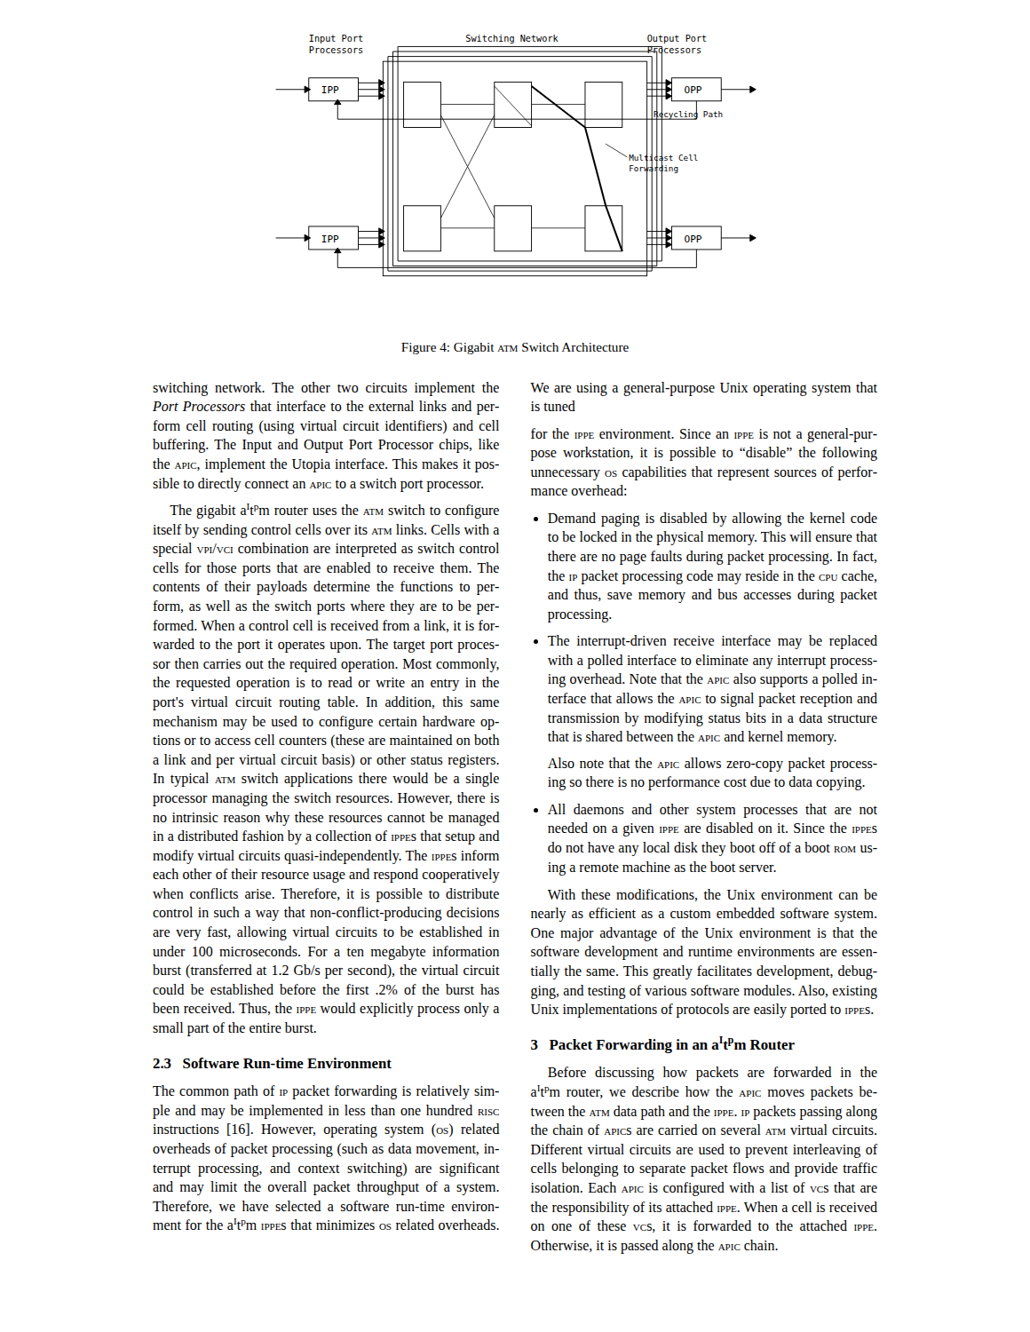Input Port Processors Switching Network Output Port Processors IPP IPP OPP OPP Recycling Path Multicast Cell Forwarding
Figure 4: Gigabit atm Switch Architecture
switching network. The other two circuits implement the Port Processors that interface to the external links and perform cell routing (using virtual circuit identifiers) and cell buffering. The Input and Output Port Processor chips, like the apic, implement the Utopia interface. This makes it possible to directly connect an apic to a switch port processor.
The gigabit aItpm router uses the atm switch to configure itself by sending control cells over its atm links. Cells with a special vpi/vci combination are interpreted as switch control cells for those ports that are enabled to receive them. The contents of their payloads determine the functions to perform, as well as the switch ports where they are to be performed. When a control cell is received from a link, it is forwarded to the port it operates upon. The target port processor then carries out the required operation. Most commonly, the requested operation is to read or write an entry in the port's virtual circuit routing table. In addition, this same mechanism may be used to configure certain hardware options or to access cell counters (these are maintained on both a link and per virtual circuit basis) or other status registers. In typical atm switch applications there would be a single processor managing the switch resources. However, there is no intrinsic reason why these resources cannot be managed in a distributed fashion by a collection of ippes that setup and modify virtual circuits quasi-independently. The ippes inform each other of their resource usage and respond cooperatively when conflicts arise. Therefore, it is possible to distribute control in such a way that non-conflict-producing decisions are very fast, allowing virtual circuits to be established in under 100 microseconds. For a ten megabyte information burst (transferred at 1.2 Gb/s per second), the virtual circuit could be established before the first .2% of the burst has been received. Thus, the ippe would explicitly process only a small part of the entire burst.
2.3 Software Run-time Environment
The common path of ip packet forwarding is relatively simple and may be implemented in less than one hundred risc instructions [16]. However, operating system (os) related overheads of packet processing (such as data movement, interrupt processing, and context switching) are significant and may limit the overall packet throughput of a system. Therefore, we have selected a software run-time environment for the aItpm ippes that minimizes os related overheads. We are using a general-purpose Unix operating system that is tuned
for the ippe environment. Since an ippe is not a general-purpose workstation, it is possible to “disable” the following unnecessary os capabilities that represent sources of performance overhead:
Demand paging is disabled by allowing the kernel code to be locked in the physical memory. This will ensure that there are no page faults during packet processing. In fact, the ip packet processing code may reside in the cpu cache, and thus, save memory and bus accesses during packet processing.
The interrupt-driven receive interface may be replaced with a polled interface to eliminate any interrupt processing overhead. Note that the apic also supports a polled interface that allows the apic to signal packet reception and transmission by modifying status bits in a data structure that is shared between the apic and kernel memory.
Also note that the apic allows zero-copy packet processing so there is no performance cost due to data copying.
All daemons and other system processes that are not needed on a given ippe are disabled on it. Since the ippes do not have any local disk they boot off of a boot rom using a remote machine as the boot server.
With these modifications, the Unix environment can be nearly as efficient as a custom embedded software system. One major advantage of the Unix environment is that the software development and runtime environments are essentially the same. This greatly facilitates development, debugging, and testing of various software modules. Also, existing Unix implementations of protocols are easily ported to ippes.
3 Packet Forwarding in an aItpm Router
Before discussing how packets are forwarded in the aItpm router, we describe how the apic moves packets between the atm data path and the ippe. ip packets passing along the chain of apics are carried on several atm virtual circuits. Different virtual circuits are used to prevent interleaving of cells belonging to separate packet flows and provide traffic isolation. Each apic is configured with a list of vcs that are the responsibility of its attached ippe. When a cell is received on one of these vcs, it is forwarded to the attached ippe. Otherwise, it is passed along the apic chain.